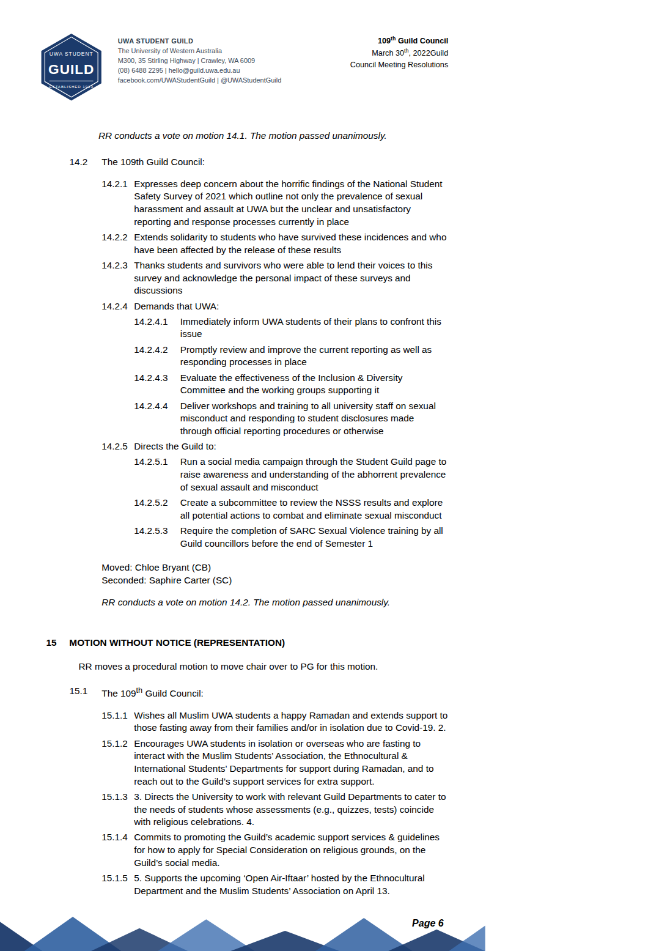UWA STUDENT GUILD ESTABLISHED 1913
UWA STUDENT GUILD
The University of Western Australia
M300, 35 Stirling Highway | Crawley, WA 6009
(08) 6488 2295 | hello@guild.uwa.edu.au
facebook.com/UWAStudentGuild | @UWAStudentGuild
109th Guild Council
March 30th, 2022Guild
Council Meeting Resolutions
RR conducts a vote on motion 14.1. The motion passed unanimously.
14.2
The 109th Guild Council:
14.2.1
Expresses deep concern about the horrific findings of the National Student Safety Survey of 2021 which outline not only the prevalence of sexual harassment and assault at UWA but the unclear and unsatisfactory reporting and response processes currently in place
14.2.2
Extends solidarity to students who have survived these incidences and who have been affected by the release of these results
14.2.3
Thanks students and survivors who were able to lend their voices to this survey and acknowledge the personal impact of these surveys and discussions
14.2.4
Demands that UWA:
14.2.4.1
Immediately inform UWA students of their plans to confront this issue
14.2.4.2
Promptly review and improve the current reporting as well as responding processes in place
14.2.4.3
Evaluate the effectiveness of the Inclusion & Diversity Committee and the working groups supporting it
14.2.4.4
Deliver workshops and training to all university staff on sexual misconduct and responding to student disclosures made through official reporting procedures or otherwise
14.2.5
Directs the Guild to:
14.2.5.1
Run a social media campaign through the Student Guild page to raise awareness and understanding of the abhorrent prevalence of sexual assault and misconduct
14.2.5.2
Create a subcommittee to review the NSSS results and explore all potential actions to combat and eliminate sexual misconduct
14.2.5.3
Require the completion of SARC Sexual Violence training by all Guild councillors before the end of Semester 1
Moved: Chloe Bryant (CB)
Seconded: Saphire Carter (SC)
RR conducts a vote on motion 14.2. The motion passed unanimously.
15
MOTION WITHOUT NOTICE (REPRESENTATION)
RR moves a procedural motion to move chair over to PG for this motion.
15.1
The 109th Guild Council:
15.1.1
Wishes all Muslim UWA students a happy Ramadan and extends support to those fasting away from their families and/or in isolation due to Covid-19. 2.
15.1.2
Encourages UWA students in isolation or overseas who are fasting to interact with the Muslim Students’ Association, the Ethnocultural & International Students’ Departments for support during Ramadan, and to reach out to the Guild’s support services for extra support.
15.1.3
3. Directs the University to work with relevant Guild Departments to cater to the needs of students whose assessments (e.g., quizzes, tests) coincide with religious celebrations. 4.
15.1.4
Commits to promoting the Guild’s academic support services & guidelines for how to apply for Special Consideration on religious grounds, on the Guild’s social media.
15.1.5
5. Supports the upcoming ‘Open Air-Iftaar’ hosted by the Ethnocultural Department and the Muslim Students’ Association on April 13.
Page 6